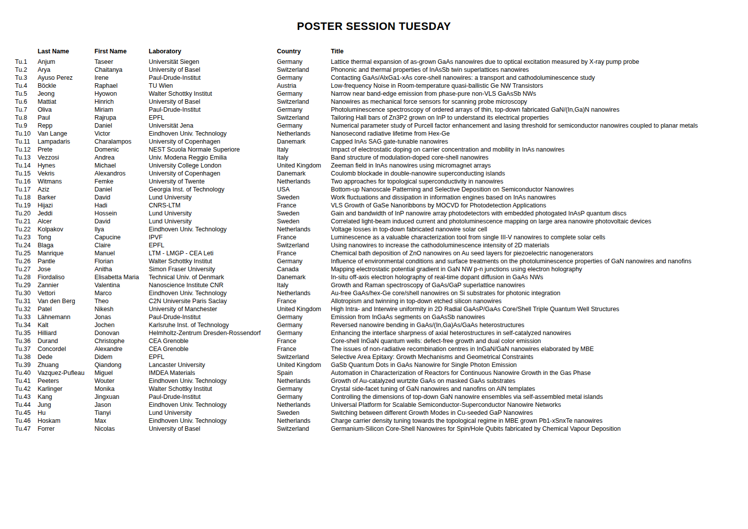POSTER SESSION TUESDAY
| | Last Name | First Name | Laboratory | Country | Title |
| --- | --- | --- | --- | --- | --- |
| Tu.1 | Anjum | Taseer | Universität Siegen | Germany | Lattice thermal expansion of as-grown GaAs nanowires due to optical excitation measured by X-ray pump probe |
| Tu.2 | Arya | Chaitanya | University of Basel | Switzerland | Phononic and thermal properties of InAsSb twin superlattices nanowires |
| Tu.3 | Ayuso Perez | Irene | Paul-Drude-Institut | Germany | Contacting GaAs/AlxGa1-xAs core-shell nanowires: a transport and cathodoluminescence study |
| Tu.4 | Böckle | Raphael | TU Wien | Austria | Low-frequency Noise in Room-temperature quasi-ballistic Ge NW Transistors |
| Tu.5 | Jeong | Hyowon | Walter Schottky Institut | Germany | Narrow near band-edge emission from phase-pure non-VLS GaAsSb NWs |
| Tu.6 | Mattiat | Hinrich | University of Basel | Switzerland | Nanowires as mechanical force sensors for scanning probe microscopy |
| Tu.7 | Oliva | Miriam | Paul-Drude-Institut | Germany | Photoluminescence spectroscopy of ordered arrays of thin, top-down fabricated GaN/(In,Ga)N nanowires |
| Tu.8 | Paul | Rajrupa | EPFL | Switzerland | Tailoring Hall bars of Zn3P2 grown on InP to understand its electrical properties |
| Tu.9 | Repp | Daniel | Universität Jena | Germany | Numerical parameter study of Purcell factor enhancement and lasing threshold for semiconductor nanowires coupled to planar metals |
| Tu.10 | Van Lange | Victor | Eindhoven Univ. Technology | Netherlands | Nanosecond radiative lifetime from Hex-Ge |
| Tu.11 | Lampadaris | Charalampos | University of Copenhagen | Danemark | Capped InAs SAG gate-tunable nanowires |
| Tu.12 | Prete | Domenic | NEST Scuola Normale Superiore | Italy | Impact of electrostatic doping on carrier concentration and mobility in InAs nanowires |
| Tu.13 | Vezzosi | Andrea | Univ. Modena Reggio Emilia | Italy | Band structure of modulation-doped core-shell nanowires |
| Tu.14 | Hynes | Michael | University College London | United Kingdom | Zeeman field in InAs nanowires using micromagnet arrays |
| Tu.15 | Vekris | Alexandros | University of Copenhagen | Danemark | Coulomb blockade in double-nanowire superconducting islands |
| Tu.16 | Witmans | Femke | University of Twente | Netherlands | Two approaches for topological superconductivity in nanowires |
| Tu.17 | Aziz | Daniel | Georgia Inst. of Technology | USA | Bottom-up Nanoscale Patterning and Selective Deposition on Semiconductor Nanowires |
| Tu.18 | Barker | David | Lund University | Sweden | Work fluctuations and dissipation in information engines based on InAs nanowires |
| Tu.19 | Hijazi | Hadi | CNRS-LTM | France | VLS Growth of GaSe Nanoribbons by MOCVD for Photodetection Applications |
| Tu.20 | Jeddi | Hossein | Lund University | Sweden | Gain and bandwidth of InP nanowire array photodetectors with embedded photogated InAsP quantum discs |
| Tu.21 | Alcer | David | Lund University | Sweden | Correlated light-beam induced current and photoluminescence mapping on large area nanowire photovoltaic devices |
| Tu.22 | Kolpakov | Ilya | Eindhoven Univ. Technology | Netherlands | Voltage losses in top-down fabricated nanowire solar cell |
| Tu.23 | Tong | Capucine | IPVF | France | Luminescence as a valuable characterization tool from single III-V nanowires to complete solar cells |
| Tu.24 | Blaga | Claire | EPFL | Switzerland | Using nanowires to increase the cathodoluminescence intensity of 2D materials |
| Tu.25 | Manrique | Manuel | LTM - LMGP - CEA Leti | France | Chemical bath deposition of ZnO nanowires on Au seed layers for piezoelectric nanogenerators |
| Tu.26 | Pantle | Florian | Walter Schottky Institut | Germany | Influence of environmental conditions and surface treatments on the photoluminescence properties of GaN nanowires and nanofins |
| Tu.27 | Jose | Anitha | Simon Fraser University | Canada | Mapping electrostatic potential gradient in GaN NW p-n junctions using electron holography |
| Tu.28 | Fiordaliso | Elisabetta Maria | Technical Univ. of Denmark | Danemark | In-situ off-axis electron holography of real-time dopant diffusion in GaAs NWs |
| Tu.29 | Zannier | Valentina | Nanoscience Institute CNR | Italy | Growth and Raman spectroscopy of GaAs/GaP superlattice nanowires |
| Tu.30 | Vettori | Marco | Eindhoven Univ. Technology | Netherlands | Au-free GaAs/hex-Ge core/shell nanowires on Si substrates for photonic integration |
| Tu.31 | Van den Berg | Theo | C2N Universite Paris Saclay | France | Allotropism and twinning in top-down etched silicon nanowires |
| Tu.32 | Patel | Nikesh | University of Manchester | United Kingdom | High Intra- and Interwire uniformity in 2D Radial GaAsP/GaAs Core/Shell Triple Quantum Well Structures |
| Tu.33 | Lähnemann | Jonas | Paul-Drude-Institut | Germany | Emission from InGaAs segments on GaAsSb nanowires |
| Tu.34 | Kalt | Jochen | Karlsruhe Inst. of Technology | Germany | Reversed nanowire bending in GaAs/(In,Ga)As/GaAs heterostructures |
| Tu.35 | Hilliard | Donovan | Helmholtz-Zentrum Dresden-Rossendorf | Germany | Enhancing the interface sharpness of axial heterostructures in self-catalyzed nanowires |
| Tu.36 | Durand | Christophe | CEA Grenoble | France | Core-shell InGaN quantum wells: defect-free growth and dual color emission |
| Tu.37 | Concordel | Alexandre | CEA Grenoble | France | The issues of non-radiative recombination centres in InGaN/GaN nanowires elaborated by MBE |
| Tu.38 | Dede | Didem | EPFL | Switzerland | Selective Area Epitaxy: Growth Mechanisms and Geometrical Constraints |
| Tu.39 | Zhuang | Qiandong | Lancaster University | United Kingdom | GaSb Quantum Dots in GaAs Nanowire for Single Photon Emission |
| Tu.40 | Vazquez-Pufleau | Miguel | IMDEA Materials | Spain | Automation in Characterization of Reactors for Continuous Nanowire Growth in the Gas Phase |
| Tu.41 | Peeters | Wouter | Eindhoven Univ. Technology | Netherlands | Growth of Au-catalyzed wurtzite GaAs on masked GaAs substrates |
| Tu.42 | Karlinger | Monika | Walter Schottky Institut | Germany | Crystal side-facet tuning of GaN nanowires and nanofins on AlN templates |
| Tu.43 | Kang | Jingxuan | Paul-Drude-Institut | Germany | Controlling the dimensions of top-down GaN nanowire ensembles via self-assembled metal islands |
| Tu.44 | Jung | Jason | Eindhoven Univ. Technology | Netherlands | Universal Platform for Scalable Semiconductor-Superconductor Nanowire Networks |
| Tu.45 | Hu | Tianyi | Lund University | Sweden | Switching between different Growth Modes in Cu-seeded GaP Nanowires |
| Tu.46 | Hoskam | Max | Eindhoven Univ. Technology | Netherlands | Charge carrier density tuning towards the topological regime in MBE grown Pb1-xSnxTe nanowires |
| Tu.47 | Forrer | Nicolas | University of Basel | Switzerland | Germanium-Silicon Core-Shell Nanowires for Spin/Hole Qubits fabricated by Chemical Vapour Deposition |